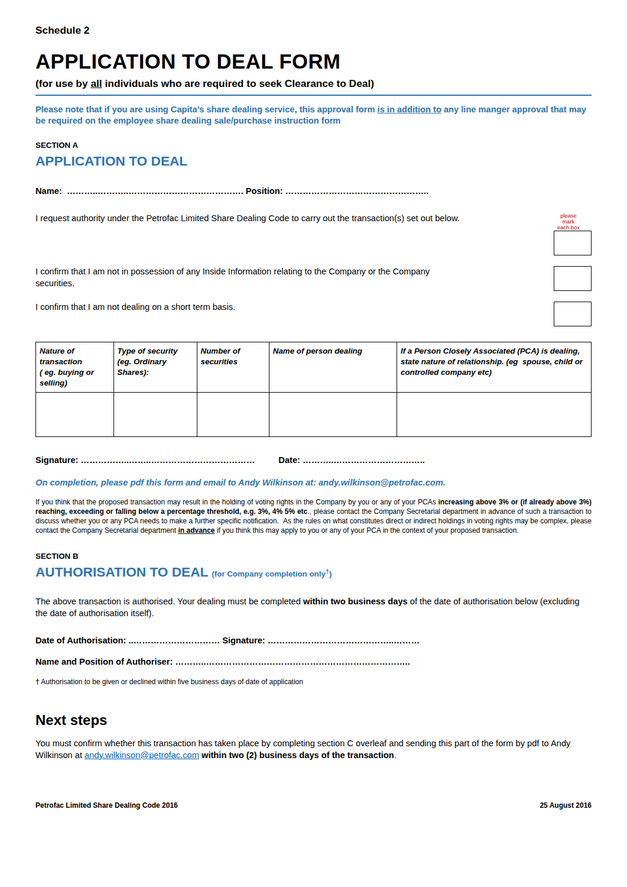Schedule 2
APPLICATION TO DEAL FORM
(for use by all individuals who are required to seek Clearance to Deal)
Please note that if you are using Capita’s share dealing service, this approval form is in addition to any line manger approval that may be required on the employee share dealing sale/purchase instruction form
SECTION A
APPLICATION TO DEAL
Name: ………..………..…………………………………. Position: …………………………………………..
I request authority under the Petrofac Limited Share Dealing Code to carry out the transaction(s) set out below.
please mark
each box
I confirm that I am not in possession of any Inside Information relating to the Company or the Company securities.
I confirm that I am not dealing on a short term basis.
| Nature of transaction ( eg. buying or selling) | Type of security (eg. Ordinary Shares): | Number of securities | Name of person dealing | If a Person Closely Associated (PCA) is dealing, state nature of relationship. (eg spouse, child or controlled company etc) |
| --- | --- | --- | --- | --- |
Signature: ……………..……..……………………………… Date: ………..…………………………..
On completion, please pdf this form and email to Andy Wilkinson at: andy.wilkinson@petrofac.com.
If you think that the proposed transaction may result in the holding of voting rights in the Company by you or any of your PCAs increasing above 3% or (if already above 3%) reaching, exceeding or falling below a percentage threshold, e.g. 3%, 4% 5% etc., please contact the Company Secretarial department in advance of such a transaction to discuss whether you or any PCA needs to make a further specific notification. As the rules on what constitutes direct or indirect holdings in voting rights may be complex, please contact the Company Secretarial department in advance if you think this may apply to you or any of your PCA in the context of your proposed transaction.
SECTION B
AUTHORISATION TO DEAL (for Company completion only†)
The above transaction is authorised. Your dealing must be completed within two business days of the date of authorisation below (excluding the date of authorisation itself).
Date of Authorisation: ..………………………… Signature: ……………………………………..………
Name and Position of Authoriser: ………..……………………………………………………………..
† Authorisation to be given or declined within five business days of date of application
Next steps
You must confirm whether this transaction has taken place by completing section C overleaf and sending this part of the form by pdf to Andy Wilkinson at andy.wilkinson@petrofac.com within two (2) business days of the transaction.
Petrofac Limited Share Dealing Code 2016 25 August 2016